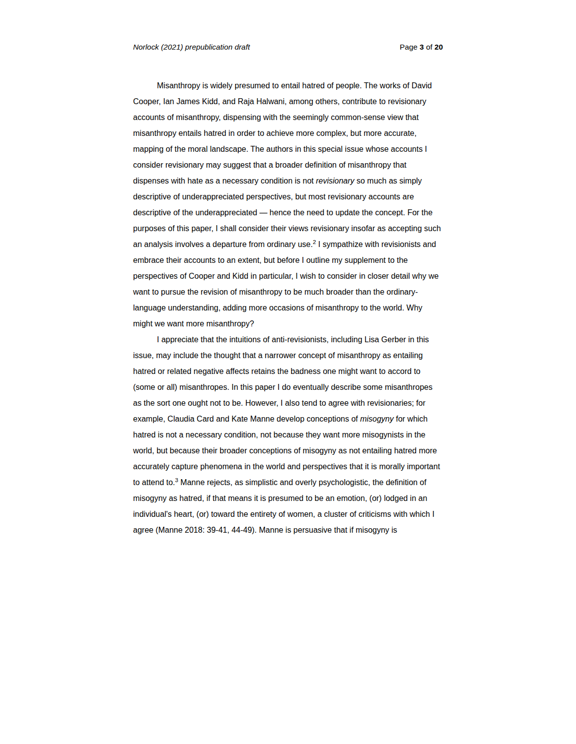Norlock (2021) prepublication draft Page 3 of 20
Misanthropy is widely presumed to entail hatred of people. The works of David Cooper, Ian James Kidd, and Raja Halwani, among others, contribute to revisionary accounts of misanthropy, dispensing with the seemingly common-sense view that misanthropy entails hatred in order to achieve more complex, but more accurate, mapping of the moral landscape. The authors in this special issue whose accounts I consider revisionary may suggest that a broader definition of misanthropy that dispenses with hate as a necessary condition is not revisionary so much as simply descriptive of underappreciated perspectives, but most revisionary accounts are descriptive of the underappreciated — hence the need to update the concept. For the purposes of this paper, I shall consider their views revisionary insofar as accepting such an analysis involves a departure from ordinary use.2 I sympathize with revisionists and embrace their accounts to an extent, but before I outline my supplement to the perspectives of Cooper and Kidd in particular, I wish to consider in closer detail why we want to pursue the revision of misanthropy to be much broader than the ordinary-language understanding, adding more occasions of misanthropy to the world. Why might we want more misanthropy?
I appreciate that the intuitions of anti-revisionists, including Lisa Gerber in this issue, may include the thought that a narrower concept of misanthropy as entailing hatred or related negative affects retains the badness one might want to accord to (some or all) misanthropes. In this paper I do eventually describe some misanthropes as the sort one ought not to be. However, I also tend to agree with revisionaries; for example, Claudia Card and Kate Manne develop conceptions of misogyny for which hatred is not a necessary condition, not because they want more misogynists in the world, but because their broader conceptions of misogyny as not entailing hatred more accurately capture phenomena in the world and perspectives that it is morally important to attend to.3 Manne rejects, as simplistic and overly psychologistic, the definition of misogyny as hatred, if that means it is presumed to be an emotion, (or) lodged in an individual's heart, (or) toward the entirety of women, a cluster of criticisms with which I agree (Manne 2018: 39-41, 44-49). Manne is persuasive that if misogyny is